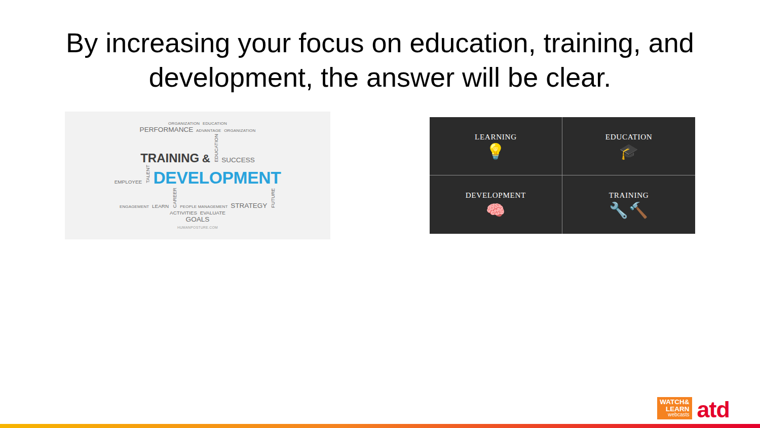By increasing your focus on education, training, and development, the answer will be clear.
ORGANIZATION EDUCATION
PERFORMANCE ADVANTAGE ORGANIZATION
TRAINING & EDUCATION SUCCESS
EMPLOYEE TALENT DEVELOPMENT
ENGAGEMENT LEARN CAREER PEOPLE MANAGEMENT STRATEGY FUTURE
ACTIVITIES EVALUATE
GOALS
HUMANPOSTURE.COM
LEARNING 💡
EDUCATION 🎓
DEVELOPMENT 🧠
TRAINING 🔧🔨
WATCH& LEARN webcasts
atd